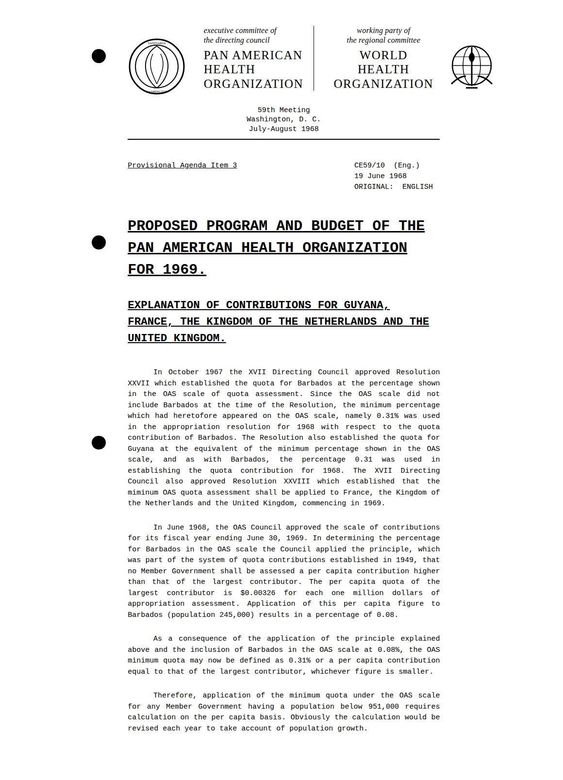executive committee of
the directing council
PAN AMERICAN
HEALTH
ORGANIZATION
working party of
the regional committee
WORLD
HEALTH
ORGANIZATION
59th Meeting
Washington, D. C.
July-August 1968
Provisional Agenda Item 3
CE59/10 (Eng.)
19 June 1968
ORIGINAL: ENGLISH
PROPOSED PROGRAM AND BUDGET OF THE PAN AMERICAN HEALTH ORGANIZATION FOR 1969.
EXPLANATION OF CONTRIBUTIONS FOR GUYANA, FRANCE, THE KINGDOM OF THE NETHERLANDS AND THE UNITED KINGDOM.
In October 1967 the XVII Directing Council approved Resolution XXVII which established the quota for Barbados at the percentage shown in the OAS scale of quota assessment. Since the OAS scale did not include Barbados at the time of the Resolution, the minimum percentage which had heretofore appeared on the OAS scale, namely 0.31% was used in the appropriation resolution for 1968 with respect to the quota contribution of Barbados. The Resolution also established the quota for Guyana at the equivalent of the minimum percentage shown in the OAS scale, and as with Barbados, the percentage 0.31 was used in establishing the quota contribution for 1968. The XVII Directing Council also approved Resolution XXVIII which established that the miminum OAS quota assessment shall be applied to France, the Kingdom of the Netherlands and the United Kingdom, commencing in 1969.
In June 1968, the OAS Council approved the scale of contributions for its fiscal year ending June 30, 1969. In determining the percentage for Barbados in the OAS scale the Council applied the principle, which was part of the system of quota contributions established in 1949, that no Member Government shall be assessed a per capita contribution higher than that of the largest contributor. The per capita quota of the largest contributor is $0.00326 for each one million dollars of appropriation assessment. Application of this per capita figure to Barbados (population 245,000) results in a percentage of 0.08.
As a consequence of the application of the principle explained above and the inclusion of Barbados in the OAS scale at 0.08%, the OAS minimum quota may now be defined as 0.31% or a per capita contribution equal to that of the largest contributor, whichever figure is smaller.
Therefore, application of the minimum quota under the OAS scale for any Member Government having a population below 951,000 requires calculation on the per capita basis. Obviously the calculation would be revised each year to take account of population growth.